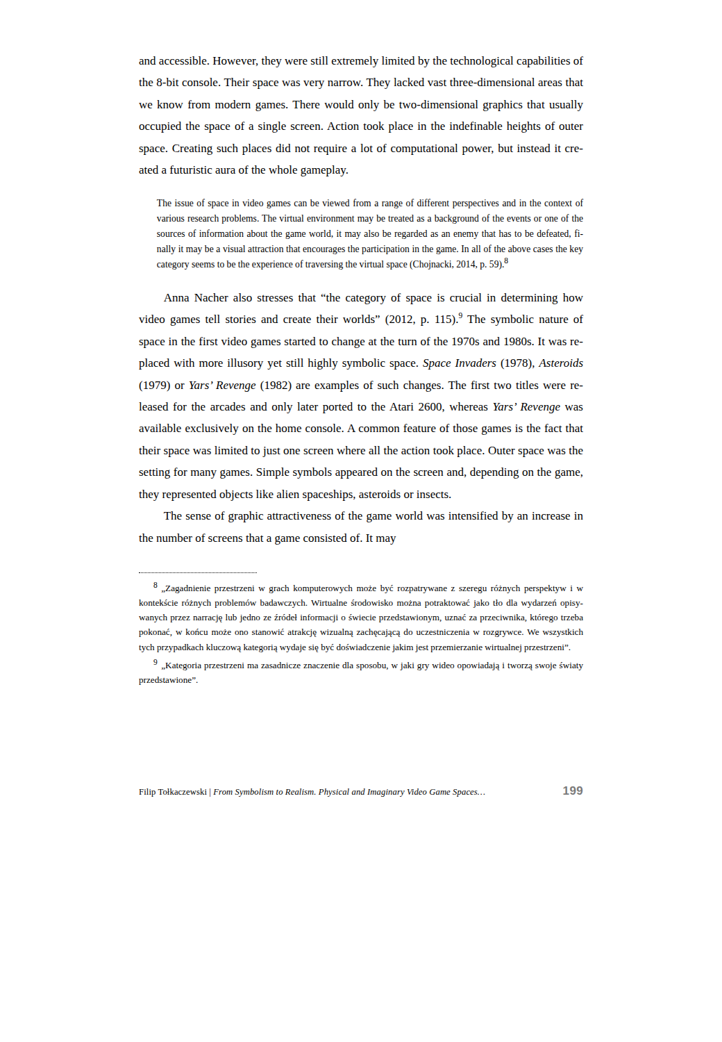and accessible. However, they were still extremely limited by the technological capabilities of the 8-bit console. Their space was very narrow. They lacked vast three-dimensional areas that we know from modern games. There would only be two-dimensional graphics that usually occupied the space of a single screen. Action took place in the indefinable heights of outer space. Creating such places did not require a lot of computational power, but instead it created a futuristic aura of the whole gameplay.
The issue of space in video games can be viewed from a range of different perspectives and in the context of various research problems. The virtual environment may be treated as a background of the events or one of the sources of information about the game world, it may also be regarded as an enemy that has to be defeated, finally it may be a visual attraction that encourages the participation in the game. In all of the above cases the key category seems to be the experience of traversing the virtual space (Chojnacki, 2014, p. 59).8
Anna Nacher also stresses that “the category of space is crucial in determining how video games tell stories and create their worlds” (2012, p. 115).9 The symbolic nature of space in the first video games started to change at the turn of the 1970s and 1980s. It was replaced with more illusory yet still highly symbolic space. Space Invaders (1978), Asteroids (1979) or Yars’ Revenge (1982) are examples of such changes. The first two titles were released for the arcades and only later ported to the Atari 2600, whereas Yars’ Revenge was available exclusively on the home console. A common feature of those games is the fact that their space was limited to just one screen where all the action took place. Outer space was the setting for many games. Simple symbols appeared on the screen and, depending on the game, they represented objects like alien spaceships, asteroids or insects.
The sense of graphic attractiveness of the game world was intensified by an increase in the number of screens that a game consisted of. It may
8„Zagadnienie przestrzeni w grach komputerowych może być rozpatrywane z szeregu różnych perspektyw i w kontekście różnych problemów badawczych. Wirtualne środowisko można potraktować jako tło dla wydarzeń opisywanych przez narrację lub jedno ze źródeł informacji o świecie przedstawionym, uznać za przeciwnika, którego trzeba pokonać, w końcu może ono stanowić atrakcję wizualną zachęcającą do uczestniczenia w rozgrywce. We wszystkich tych przypadkach kluczową kategorią wydaje się być doświadczenie jakim jest przemierzanie wirtualnej przestrzeni”.
9„Kategoria przestrzeni ma zasadnicze znaczenie dla sposobu, w jaki gry wideo opowiadają i tworzą swoje światy przedstawione”.
Filip Tołkaczewski | From Symbolism to Realism. Physical and Imaginary Video Game Spaces…
199